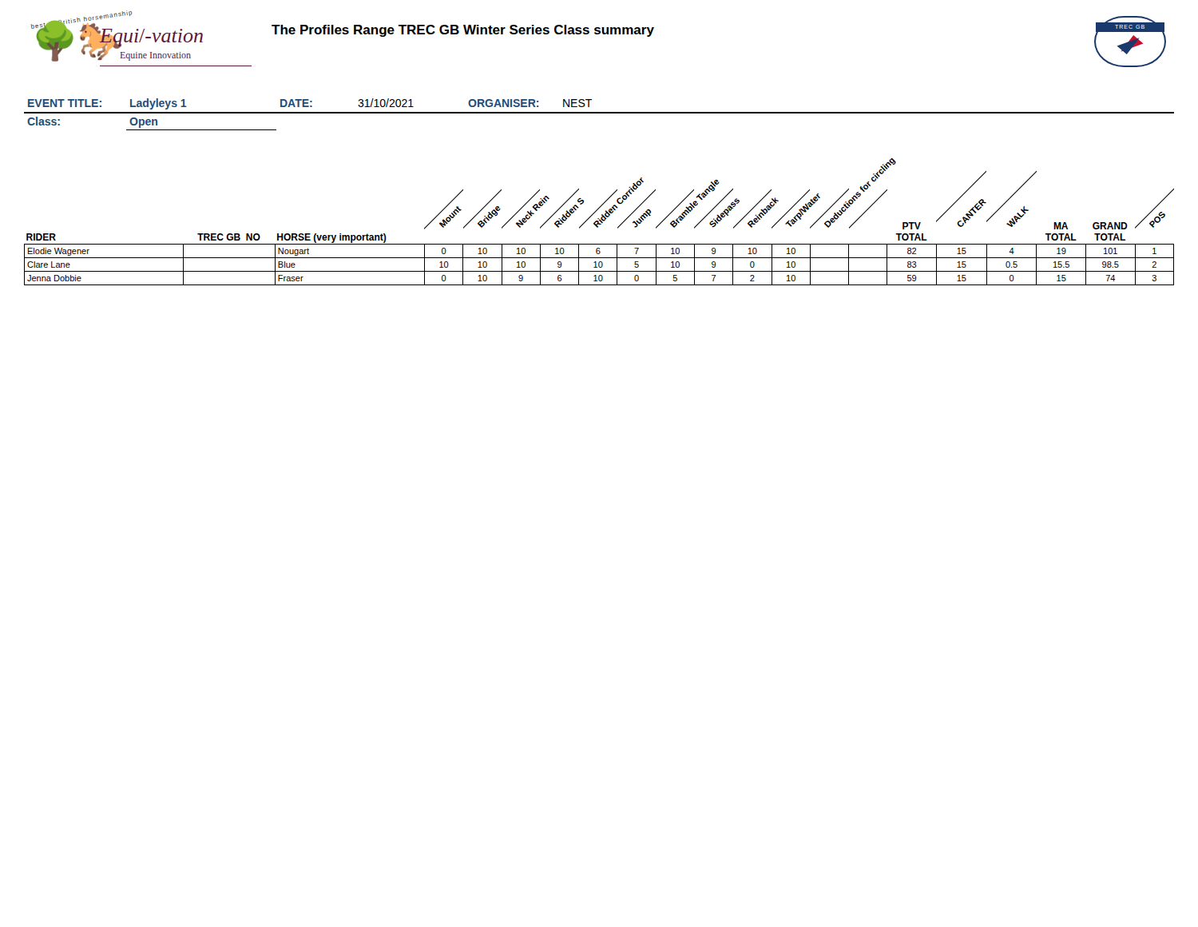best of British horsemanship
🌳🐎
Equi/-vation
Equine Innovation
The Profiles Range TREC GB Winter Series Class summary
TREC GB
| EVENT TITLE: | Ladyleys 1 | DATE: | 31/10/2021 | ORGANISER: | NEST |
| Class: | Open | |
| RIDER | TREC GB NO | HORSE (very important) | Mount | Bridge | Neck Rein | Ridden S | Ridden Corridor | Jump | Bramble Tangle | Sidepass | Reinback | Tarp/Water | Deductions for circling | | PTV TOTAL | CANTER | WALK | MA TOTAL | GRAND TOTAL | POS |
| --- | --- | --- | --- | --- | --- | --- | --- | --- | --- | --- | --- | --- | --- | --- | --- | --- | --- | --- | --- | --- |
| Elodie Wagener | | Nougart | 0 | 10 | 10 | 10 | 6 | 7 | 10 | 9 | 10 | 10 | | | 82 | 15 | 4 | 19 | 101 | 1 |
| Clare Lane | | Blue | 10 | 10 | 10 | 9 | 10 | 5 | 10 | 9 | 0 | 10 | | | 83 | 15 | 0.5 | 15.5 | 98.5 | 2 |
| Jenna Dobbie | | Fraser | 0 | 10 | 9 | 6 | 10 | 0 | 5 | 7 | 2 | 10 | | | 59 | 15 | 0 | 15 | 74 | 3 |